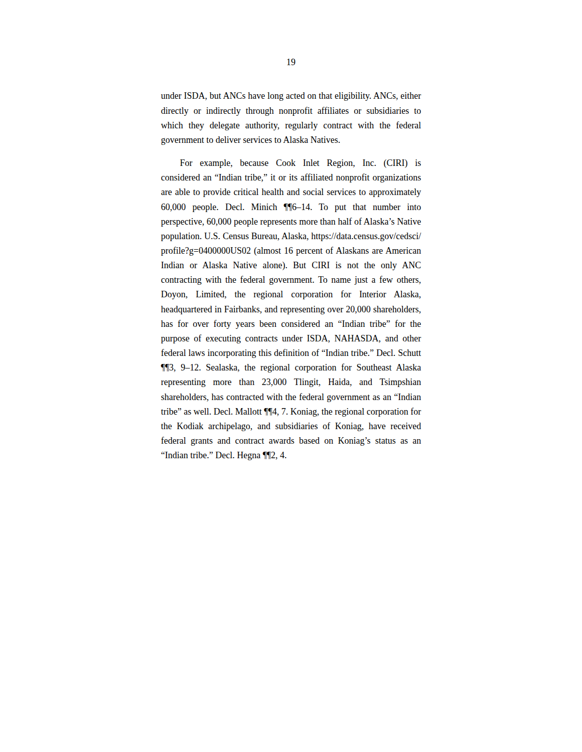19
under ISDA, but ANCs have long acted on that eligibility. ANCs, either directly or indirectly through nonprofit affiliates or subsidiaries to which they delegate authority, regularly contract with the federal government to deliver services to Alaska Natives.
For example, because Cook Inlet Region, Inc. (CIRI) is considered an “Indian tribe,” it or its affiliated nonprofit organizations are able to provide critical health and social services to approximately 60,000 people. Decl. Minich ¶¶6–14. To put that number into perspective, 60,000 people represents more than half of Alaska’s Native population. U.S. Census Bureau, Alaska, https://data.census.gov/cedsci/profile?g=0400000US02 (almost 16 percent of Alaskans are American Indian or Alaska Native alone). But CIRI is not the only ANC contracting with the federal government. To name just a few others, Doyon, Limited, the regional corporation for Interior Alaska, headquartered in Fairbanks, and representing over 20,000 shareholders, has for over forty years been considered an “Indian tribe” for the purpose of executing contracts under ISDA, NAHASDA, and other federal laws incorporating this definition of “Indian tribe.” Decl. Schutt ¶¶3, 9–12. Sealaska, the regional corporation for Southeast Alaska representing more than 23,000 Tlingit, Haida, and Tsimpshian shareholders, has contracted with the federal government as an “Indian tribe” as well. Decl. Mallott ¶¶4, 7. Koniag, the regional corporation for the Kodiak archipelago, and subsidiaries of Koniag, have received federal grants and contract awards based on Koniag’s status as an “Indian tribe.” Decl. Hegna ¶¶2, 4.